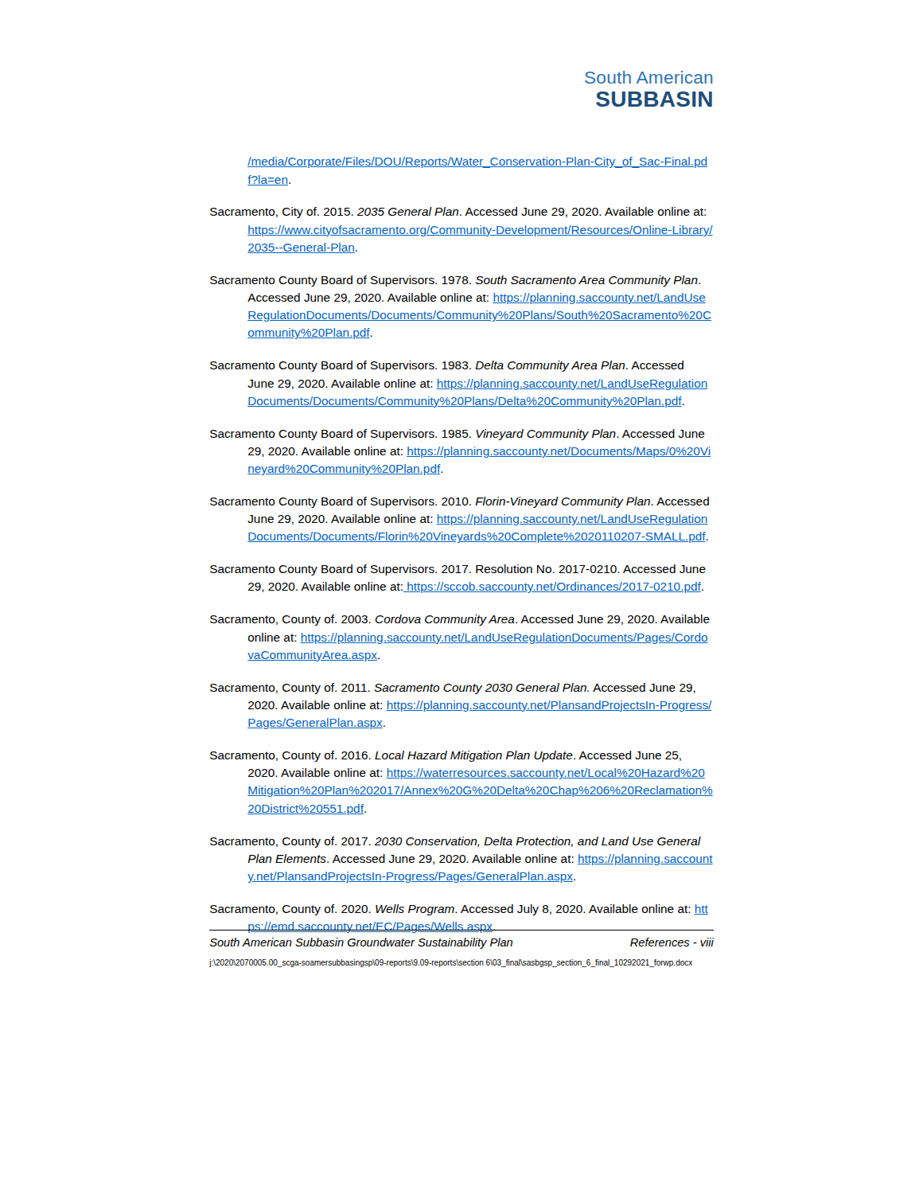South American
SUBBASIN
/media/Corporate/Files/DOU/Reports/Water_Conservation-Plan-City_of_Sac-Final.pdf?la=en.
Sacramento, City of. 2015. 2035 General Plan. Accessed June 29, 2020. Available online at: https://www.cityofsacramento.org/Community-Development/Resources/Online-Library/2035--General-Plan.
Sacramento County Board of Supervisors. 1978. South Sacramento Area Community Plan. Accessed June 29, 2020. Available online at: https://planning.saccounty.net/LandUseRegulationDocuments/Documents/Community%20Plans/South%20Sacramento%20Community%20Plan.pdf.
Sacramento County Board of Supervisors. 1983. Delta Community Area Plan. Accessed June 29, 2020. Available online at: https://planning.saccounty.net/LandUseRegulationDocuments/Documents/Community%20Plans/Delta%20Community%20Plan.pdf.
Sacramento County Board of Supervisors. 1985. Vineyard Community Plan. Accessed June 29, 2020. Available online at: https://planning.saccounty.net/Documents/Maps/0%20Vineyard%20Community%20Plan.pdf.
Sacramento County Board of Supervisors. 2010. Florin-Vineyard Community Plan. Accessed June 29, 2020. Available online at: https://planning.saccounty.net/LandUseRegulationDocuments/Documents/Florin%20Vineyards%20Complete%2020110207-SMALL.pdf.
Sacramento County Board of Supervisors. 2017. Resolution No. 2017-0210. Accessed June 29, 2020. Available online at: https://sccob.saccounty.net/Ordinances/2017-0210.pdf.
Sacramento, County of. 2003. Cordova Community Area. Accessed June 29, 2020. Available online at: https://planning.saccounty.net/LandUseRegulationDocuments/Pages/CordovaCommunityArea.aspx.
Sacramento, County of. 2011. Sacramento County 2030 General Plan. Accessed June 29, 2020. Available online at: https://planning.saccounty.net/PlansandProjectsIn-Progress/Pages/GeneralPlan.aspx.
Sacramento, County of. 2016. Local Hazard Mitigation Plan Update. Accessed June 25, 2020. Available online at: https://waterresources.saccounty.net/Local%20Hazard%20Mitigation%20Plan%202017/Annex%20G%20Delta%20Chap%206%20Reclamation%20District%20551.pdf.
Sacramento, County of. 2017. 2030 Conservation, Delta Protection, and Land Use General Plan Elements. Accessed June 29, 2020. Available online at: https://planning.saccounty.net/PlansandProjectsIn-Progress/Pages/GeneralPlan.aspx.
Sacramento, County of. 2020. Wells Program. Accessed July 8, 2020. Available online at: https://emd.saccounty.net/EC/Pages/Wells.aspx.
South American Subbasin Groundwater Sustainability Plan
References - viii
j:\2020\2070005.00_scga-soamersubbasingsp\09-reports\9.09-reports\section 6\03_final\sasbgsp_section_6_final_10292021_forwp.docx